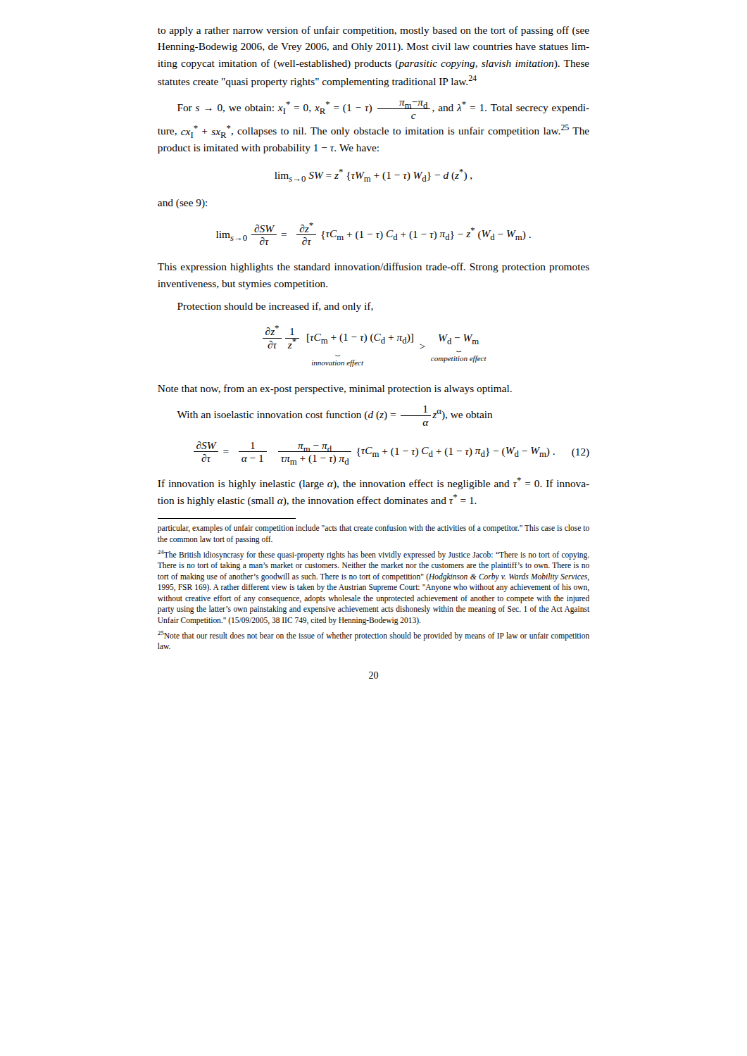to apply a rather narrow version of unfair competition, mostly based on the tort of passing off (see Henning-Bodewig 2006, de Vrey 2006, and Ohly 2011). Most civil law countries have statues limiting copycat imitation of (well-established) products (parasitic copying, slavish imitation). These statutes create "quasi property rights" complementing traditional IP law.24
For s → 0, we obtain: xI* = 0, xR* = (1 − τ) πm−πd c, and λ* = 1. Total secrecy expenditure, cxI* + sxR*, collapses to nil. The only obstacle to imitation is unfair competition law.25 The product is imitated with probability 1 − τ. We have:
lims→0 SW = z* {τWm + (1 − τ) Wd} − d (z*) ,
and (see 9):
lims→0 ∂SW∂τ = ∂z*∂τ {τCm + (1 − τ) Cd + (1 − τ) πd} − z* (Wd − Wm) .
This expression highlights the standard innovation/diffusion trade-off. Strong protection promotes inventiveness, but stymies competition.
Protection should be increased if, and only if,
∂z*∂τ 1 z* [τCm + (1 − τ) (Cd + πd)] ⏟ innovation effect > Wd − Wm ⏟ competition effect
Note that now, from an ex-post perspective, minimal protection is always optimal.
With an isoelastic innovation cost function (d (z) = 1 α zα), we obtain
∂SW∂τ = 1 α − 1 πm − πd τπm + (1 − τ) πd {τCm + (1 − τ) Cd + (1 − τ) πd} − (Wd − Wm) . (12)
If innovation is highly inelastic (large α), the innovation effect is negligible and τ* = 0. If innovation is highly elastic (small α), the innovation effect dominates and τ* = 1.
particular, examples of unfair competition include "acts that create confusion with the activities of a competitor." This case is close to the common law tort of passing off.
24 The British idiosyncrasy for these quasi-property rights has been vividly expressed by Justice Jacob: “There is no tort of copying. There is no tort of taking a man’s market or customers. Neither the market nor the customers are the plaintiff’s to own. There is no tort of making use of another’s goodwill as such. There is no tort of competition" (Hodgkinson & Corby v. Wards Mobility Services, 1995, FSR 169). A rather different view is taken by the Austrian Supreme Court: "Anyone who without any achievement of his own, without creative effort of any consequence, adopts wholesale the unprotected achievement of another to compete with the injured party using the latter’s own painstaking and expensive achievement acts dishonesly within the meaning of Sec. 1 of the Act Against Unfair Competition." (15/09/2005, 38 IIC 749, cited by Henning-Bodewig 2013).
25 Note that our result does not bear on the issue of whether protection should be provided by means of IP law or unfair competition law.
20